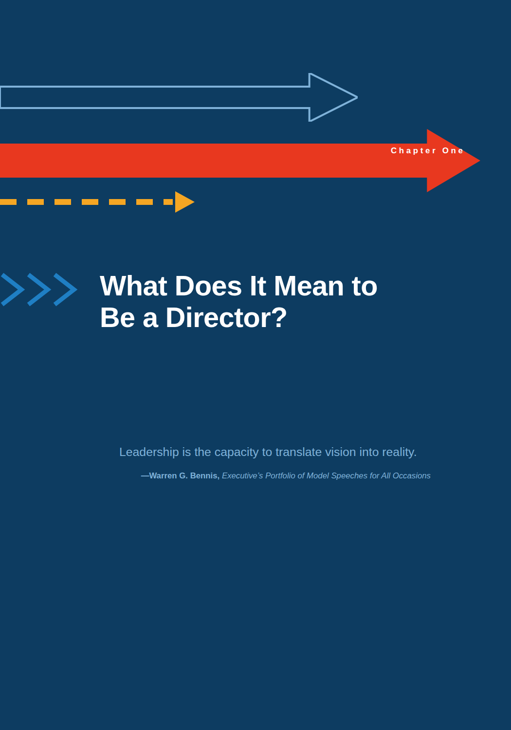Chapter One
What Does It Mean to
Be a Director?
Leadership is the capacity to translate vision into reality.
—Warren G. Bennis, Executive’s Portfolio of Model Speeches for All Occasions